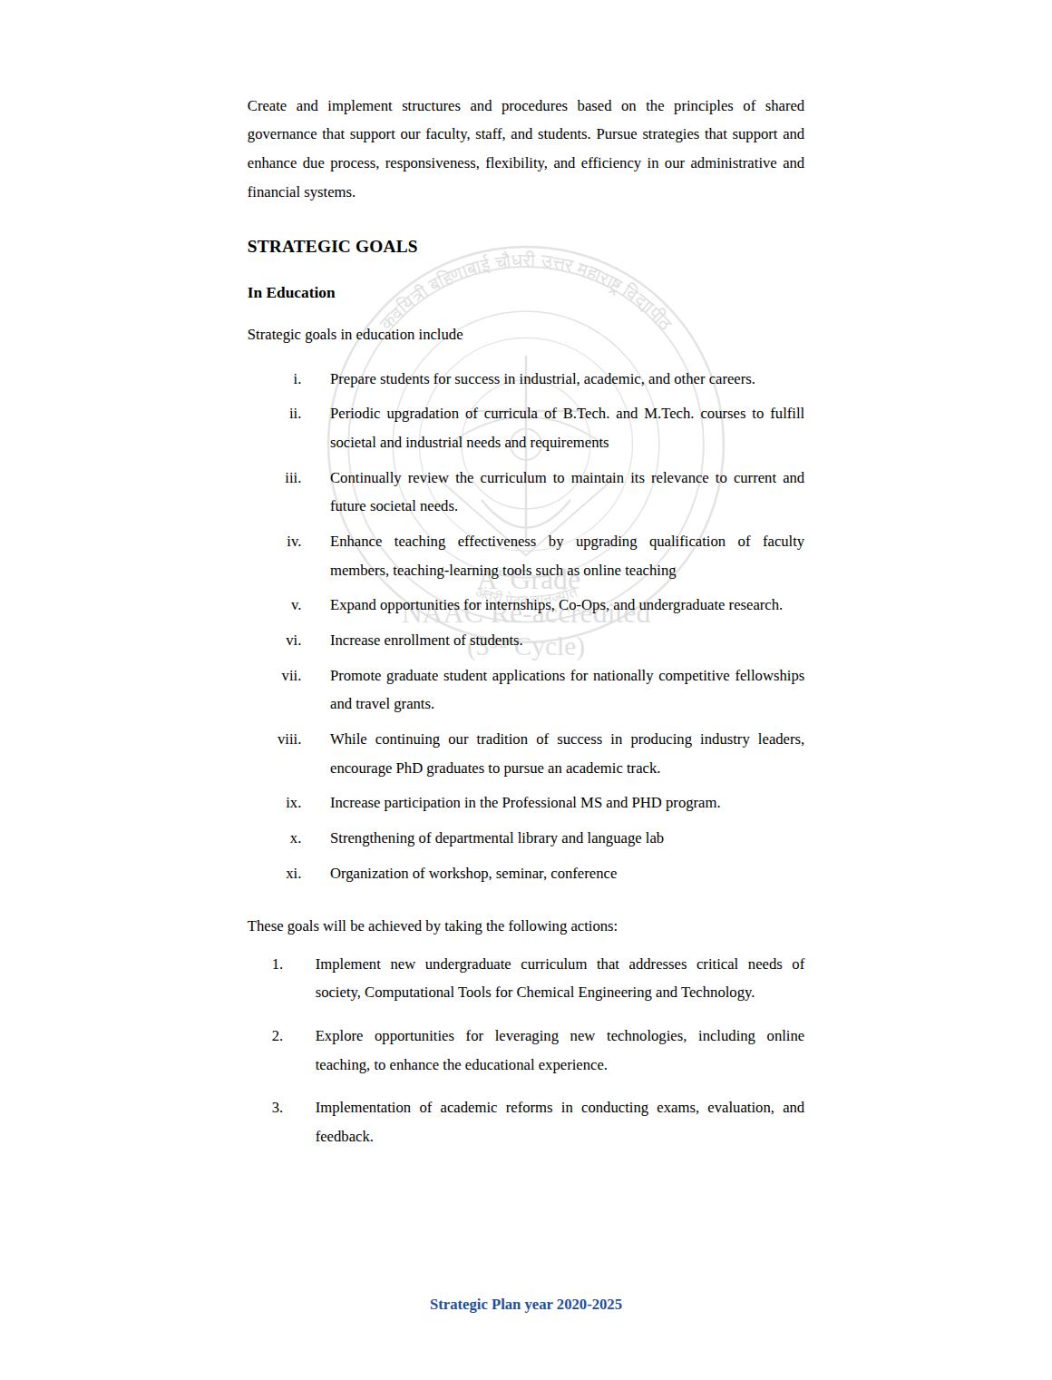कवयित्री बहिणाबाई चौधरी उत्तर महाराष्ट्र विद्यापीठ अंतरी पेटवू ज्ञानज्योत 'A' Grade NAAC Re-accredited (3⁵ᵘ Cycle)
Create and implement structures and procedures based on the principles of shared governance that support our faculty, staff, and students. Pursue strategies that support and enhance due process, responsiveness, flexibility, and efficiency in our administrative and financial systems.
STRATEGIC GOALS
In Education
Strategic goals in education include
i. Prepare students for success in industrial, academic, and other careers.
ii. Periodic upgradation of curricula of B.Tech. and M.Tech. courses to fulfill societal and industrial needs and requirements
iii. Continually review the curriculum to maintain its relevance to current and future societal needs.
iv. Enhance teaching effectiveness by upgrading qualification of faculty members, teaching-learning tools such as online teaching
v. Expand opportunities for internships, Co-Ops, and undergraduate research.
vi. Increase enrollment of students.
vii. Promote graduate student applications for nationally competitive fellowships and travel grants.
viii. While continuing our tradition of success in producing industry leaders, encourage PhD graduates to pursue an academic track.
ix. Increase participation in the Professional MS and PHD program.
x. Strengthening of departmental library and language lab
xi. Organization of workshop, seminar, conference
These goals will be achieved by taking the following actions:
1. Implement new undergraduate curriculum that addresses critical needs of society, Computational Tools for Chemical Engineering and Technology.
2. Explore opportunities for leveraging new technologies, including online teaching, to enhance the educational experience.
3. Implementation of academic reforms in conducting exams, evaluation, and feedback.
Strategic Plan year 2020-2025